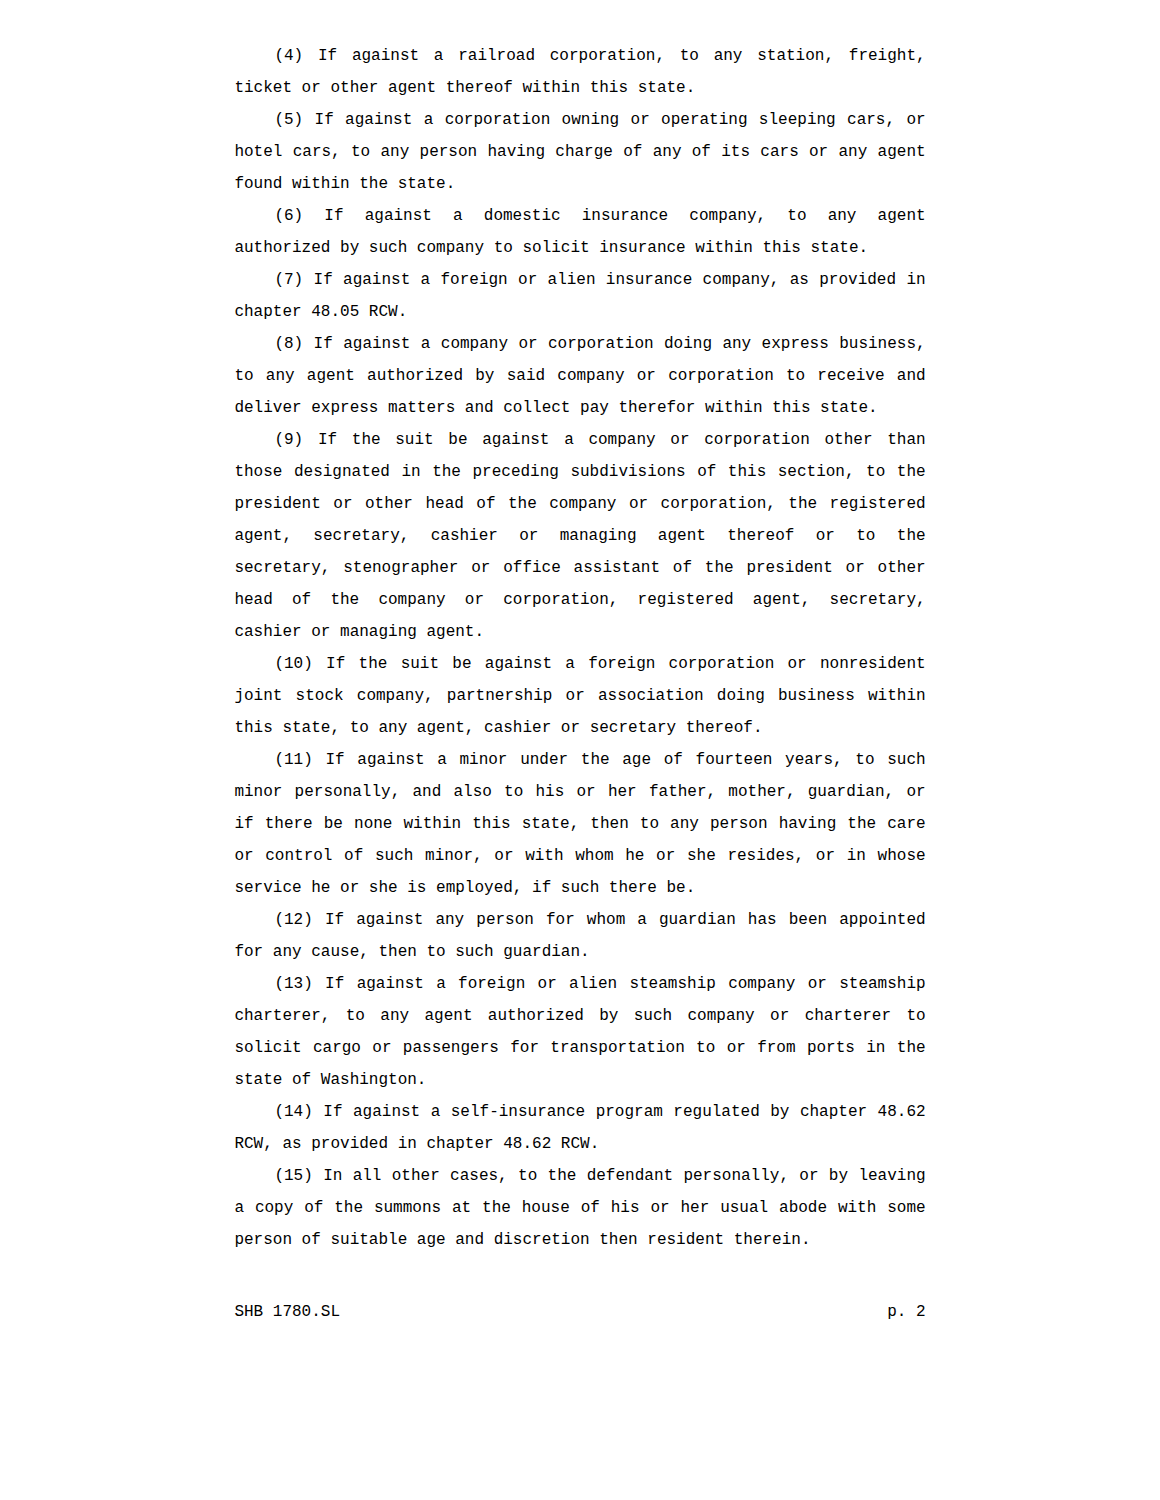(4) If against a railroad corporation, to any station, freight, ticket or other agent thereof within this state.
(5) If against a corporation owning or operating sleeping cars, or hotel cars, to any person having charge of any of its cars or any agent found within the state.
(6) If against a domestic insurance company, to any agent authorized by such company to solicit insurance within this state.
(7) If against a foreign or alien insurance company, as provided in chapter 48.05 RCW.
(8) If against a company or corporation doing any express business, to any agent authorized by said company or corporation to receive and deliver express matters and collect pay therefor within this state.
(9) If the suit be against a company or corporation other than those designated in the preceding subdivisions of this section, to the president or other head of the company or corporation, the registered agent, secretary, cashier or managing agent thereof or to the secretary, stenographer or office assistant of the president or other head of the company or corporation, registered agent, secretary, cashier or managing agent.
(10) If the suit be against a foreign corporation or nonresident joint stock company, partnership or association doing business within this state, to any agent, cashier or secretary thereof.
(11) If against a minor under the age of fourteen years, to such minor personally, and also to his or her father, mother, guardian, or if there be none within this state, then to any person having the care or control of such minor, or with whom he or she resides, or in whose service he or she is employed, if such there be.
(12) If against any person for whom a guardian has been appointed for any cause, then to such guardian.
(13) If against a foreign or alien steamship company or steamship charterer, to any agent authorized by such company or charterer to solicit cargo or passengers for transportation to or from ports in the state of Washington.
(14) If against a self-insurance program regulated by chapter 48.62 RCW, as provided in chapter 48.62 RCW.
(15) In all other cases, to the defendant personally, or by leaving a copy of the summons at the house of his or her usual abode with some person of suitable age and discretion then resident therein.
SHB 1780.SL p. 2